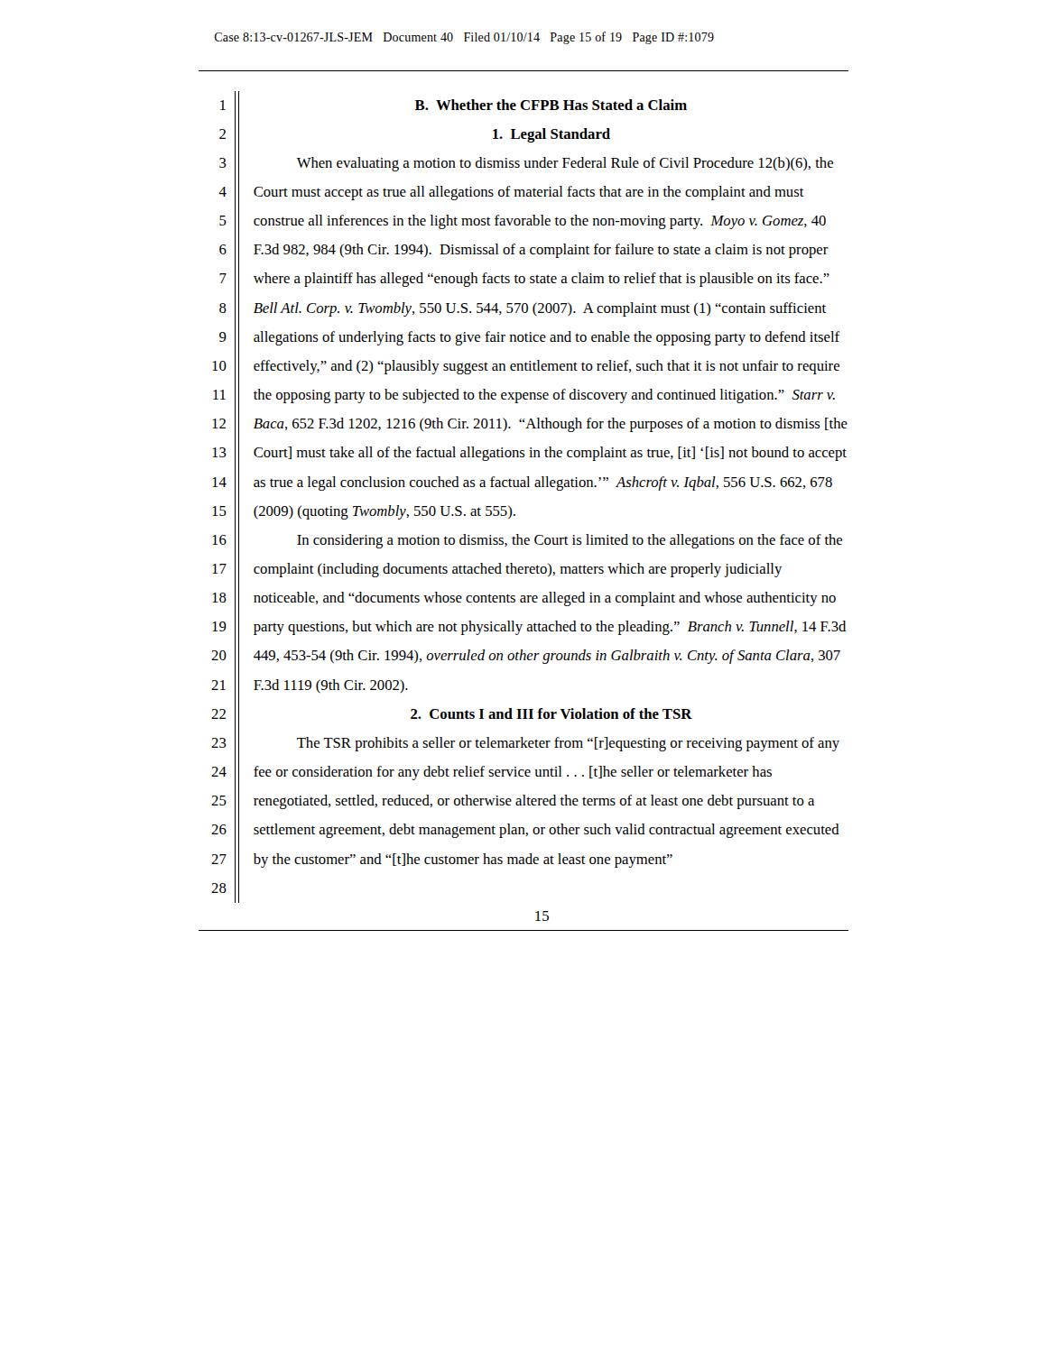Case 8:13-cv-01267-JLS-JEM Document 40 Filed 01/10/14 Page 15 of 19 Page ID #:1079
1
2
3
4
5
6
7
8
9
10
11
12
13
14
15
16
17
18
19
20
21
22
23
24
25
26
27
28
B. Whether the CFPB Has Stated a Claim
1. Legal Standard
When evaluating a motion to dismiss under Federal Rule of Civil Procedure 12(b)(6), the Court must accept as true all allegations of material facts that are in the complaint and must construe all inferences in the light most favorable to the non-moving party. Moyo v. Gomez, 40 F.3d 982, 984 (9th Cir. 1994). Dismissal of a complaint for failure to state a claim is not proper where a plaintiff has alleged “enough facts to state a claim to relief that is plausible on its face.” Bell Atl. Corp. v. Twombly, 550 U.S. 544, 570 (2007). A complaint must (1) “contain sufficient allegations of underlying facts to give fair notice and to enable the opposing party to defend itself effectively,” and (2) “plausibly suggest an entitlement to relief, such that it is not unfair to require the opposing party to be subjected to the expense of discovery and continued litigation.” Starr v. Baca, 652 F.3d 1202, 1216 (9th Cir. 2011). “Although for the purposes of a motion to dismiss [the Court] must take all of the factual allegations in the complaint as true, [it] ‘[is] not bound to accept as true a legal conclusion couched as a factual allegation.’” Ashcroft v. Iqbal, 556 U.S. 662, 678 (2009) (quoting Twombly, 550 U.S. at 555).
In considering a motion to dismiss, the Court is limited to the allegations on the face of the complaint (including documents attached thereto), matters which are properly judicially noticeable, and “documents whose contents are alleged in a complaint and whose authenticity no party questions, but which are not physically attached to the pleading.” Branch v. Tunnell, 14 F.3d 449, 453-54 (9th Cir. 1994), overruled on other grounds in Galbraith v. Cnty. of Santa Clara, 307 F.3d 1119 (9th Cir. 2002).
2. Counts I and III for Violation of the TSR
The TSR prohibits a seller or telemarketer from “[r]equesting or receiving payment of any fee or consideration for any debt relief service until . . . [t]he seller or telemarketer has renegotiated, settled, reduced, or otherwise altered the terms of at least one debt pursuant to a settlement agreement, debt management plan, or other such valid contractual agreement executed by the customer” and “[t]he customer has made at least one payment”
15